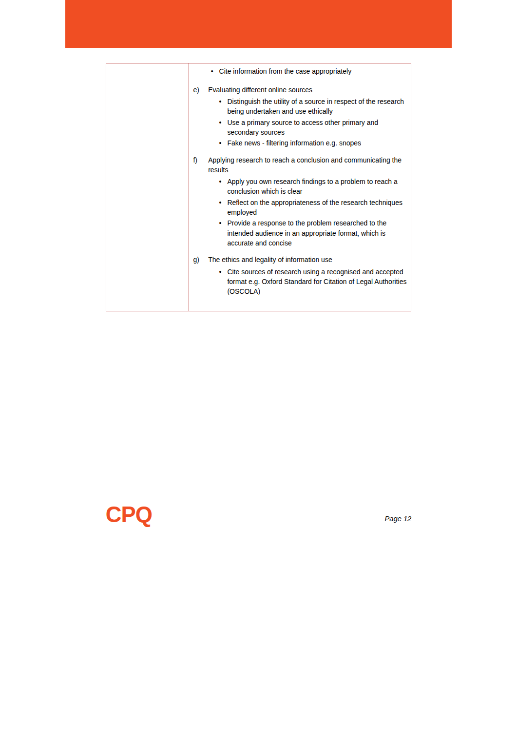| | Cite information from the case appropriately e) Evaluating different online sources Distinguish the utility of a source in respect of the research being undertaken and use ethically Use a primary source to access other primary and secondary sources Fake news - filtering information e.g. snopes f) Applying research to reach a conclusion and communicating the results Apply you own research findings to a problem to reach a conclusion which is clear Reflect on the appropriateness of the research techniques employed Provide a response to the problem researched to the intended audience in an appropriate format, which is accurate and concise g) The ethics and legality of information use Cite sources of research using a recognised and accepted format e.g. Oxford Standard for Citation of Legal Authorities (OSCOLA) |
CPQ
Page 12